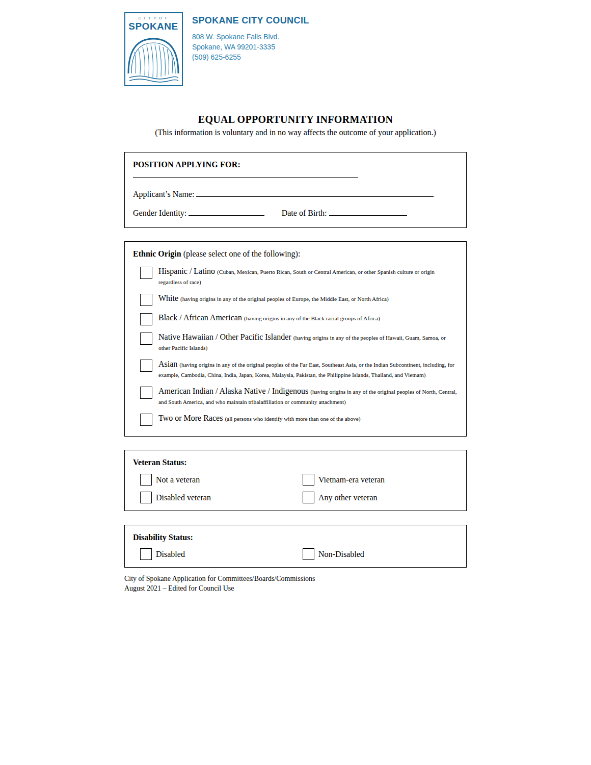C I T Y O F SPOKANE
Spokane City Council
808 W. Spokane Falls Blvd.
Spokane, WA 99201-3335
(509) 625-6255
Equal Opportunity Information
(This information is voluntary and in no way affects the outcome of your application.)
Position Applying For:
Applicant’s Name:
Gender Identity: Date of Birth:
Ethnic Origin (please select one of the following):
Hispanic / Latino (Cuban, Mexican, Puerto Rican, South or Central American, or other Spanish culture or origin regardless of race)
White (having origins in any of the original peoples of Europe, the Middle East, or North Africa)
Black / African American (having origins in any of the Black racial groups of Africa)
Native Hawaiian / Other Pacific Islander (having origins in any of the peoples of Hawaii, Guam, Samoa, or other Pacific Islands)
Asian (having origins in any of the original peoples of the Far East, Southeast Asia, or the Indian Subcontinent, including, for example, Cambodia, China, India, Japan, Korea, Malaysia, Pakistan, the Philippine Islands, Thailand, and Vietnam)
American Indian / Alaska Native / Indigenous (having origins in any of the original peoples of North, Central, and South America, and who maintain tribalaffiliation or community attachment)
Two or More Races (all persons who identify with more than one of the above)
Veteran Status:
Not a veteran
Disabled veteran
Vietnam-era veteran
Any other veteran
Disability Status:
Disabled
Non-Disabled
City of Spokane Application for Committees/Boards/Commissions
August 2021 – Edited for Council Use